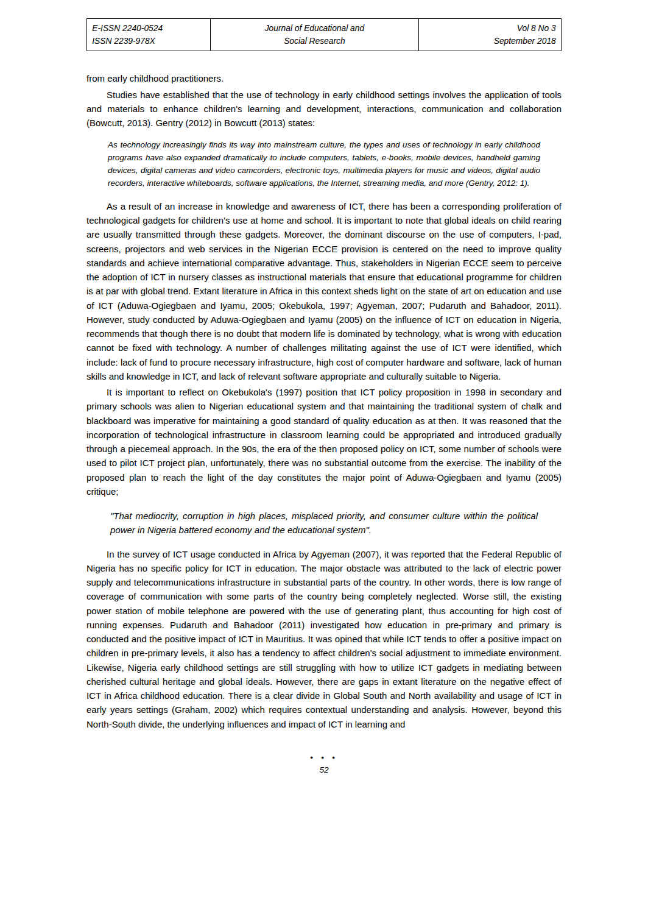| E-ISSN 2240-0524 ISSN 2239-978X | Journal of Educational and Social Research | Vol 8 No 3 September 2018 |
from early childhood practitioners.
Studies have established that the use of technology in early childhood settings involves the application of tools and materials to enhance children's learning and development, interactions, communication and collaboration (Bowcutt, 2013). Gentry (2012) in Bowcutt (2013) states:
As technology increasingly finds its way into mainstream culture, the types and uses of technology in early childhood programs have also expanded dramatically to include computers, tablets, e-books, mobile devices, handheld gaming devices, digital cameras and video camcorders, electronic toys, multimedia players for music and videos, digital audio recorders, interactive whiteboards, software applications, the Internet, streaming media, and more (Gentry, 2012: 1).
As a result of an increase in knowledge and awareness of ICT, there has been a corresponding proliferation of technological gadgets for children's use at home and school. It is important to note that global ideals on child rearing are usually transmitted through these gadgets. Moreover, the dominant discourse on the use of computers, I-pad, screens, projectors and web services in the Nigerian ECCE provision is centered on the need to improve quality standards and achieve international comparative advantage. Thus, stakeholders in Nigerian ECCE seem to perceive the adoption of ICT in nursery classes as instructional materials that ensure that educational programme for children is at par with global trend. Extant literature in Africa in this context sheds light on the state of art on education and use of ICT (Aduwa-Ogiegbaen and Iyamu, 2005; Okebukola, 1997; Agyeman, 2007; Pudaruth and Bahadoor, 2011). However, study conducted by Aduwa-Ogiegbaen and Iyamu (2005) on the influence of ICT on education in Nigeria, recommends that though there is no doubt that modern life is dominated by technology, what is wrong with education cannot be fixed with technology. A number of challenges militating against the use of ICT were identified, which include: lack of fund to procure necessary infrastructure, high cost of computer hardware and software, lack of human skills and knowledge in ICT, and lack of relevant software appropriate and culturally suitable to Nigeria.
It is important to reflect on Okebukola's (1997) position that ICT policy proposition in 1998 in secondary and primary schools was alien to Nigerian educational system and that maintaining the traditional system of chalk and blackboard was imperative for maintaining a good standard of quality education as at then. It was reasoned that the incorporation of technological infrastructure in classroom learning could be appropriated and introduced gradually through a piecemeal approach. In the 90s, the era of the then proposed policy on ICT, some number of schools were used to pilot ICT project plan, unfortunately, there was no substantial outcome from the exercise. The inability of the proposed plan to reach the light of the day constitutes the major point of Aduwa-Ogiegbaen and Iyamu (2005) critique;
"That mediocrity, corruption in high places, misplaced priority, and consumer culture within the political power in Nigeria battered economy and the educational system".
In the survey of ICT usage conducted in Africa by Agyeman (2007), it was reported that the Federal Republic of Nigeria has no specific policy for ICT in education. The major obstacle was attributed to the lack of electric power supply and telecommunications infrastructure in substantial parts of the country. In other words, there is low range of coverage of communication with some parts of the country being completely neglected. Worse still, the existing power station of mobile telephone are powered with the use of generating plant, thus accounting for high cost of running expenses. Pudaruth and Bahadoor (2011) investigated how education in pre-primary and primary is conducted and the positive impact of ICT in Mauritius. It was opined that while ICT tends to offer a positive impact on children in pre-primary levels, it also has a tendency to affect children's social adjustment to immediate environment. Likewise, Nigeria early childhood settings are still struggling with how to utilize ICT gadgets in mediating between cherished cultural heritage and global ideals. However, there are gaps in extant literature on the negative effect of ICT in Africa childhood education. There is a clear divide in Global South and North availability and usage of ICT in early years settings (Graham, 2002) which requires contextual understanding and analysis. However, beyond this North-South divide, the underlying influences and impact of ICT in learning and
• • •
52